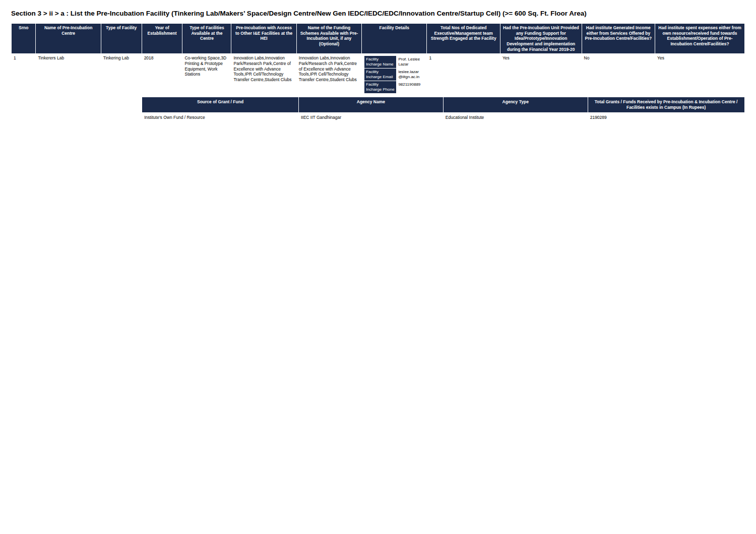Section 3 > ii > a : List the Pre-Incubation Facility (Tinkering Lab/Makers’ Space/Design Centre/New Gen IEDC/IEDC/EDC/Innovation Centre/Startup Cell) (>= 600 Sq. Ft. Floor Area)
| Srno | Name of Pre-Incubation Centre | Type of Facility | Year of Establishment | Type of Facilities Available at the Centre | Pre-Incubation with Access to Other I&E Facilities at the HEI | Name of the Funding Schemes Available with Pre-Incubation Unit, if any (Optional) | Facility Details | Total Nos of Dedicated Executive/Management team Strength Engaged at the Facility | Had the Pre-Incubation Unit Provided any Funding Support for Idea/Prototype/Innovation Development and implementation during the Financial Year 2019-20 | Had institute Generated Income either from Services Offered by Pre-Incubation Centre/Facilities? | Had institute spent expenses either from own resource/received fund towards Establishment/Operation of Pre-Incubation Centre/Facilities? |
| --- | --- | --- | --- | --- | --- | --- | --- | --- | --- | --- | --- |
| 1 | Tinkerers Lab | Tinkering Lab | 2018 | Co-working Space,3D Printing & Prototype Equipment, Work Stations | Innovation Labs,Innovation Park/Research Park,Centre of Excellence with Advance Tools,IPR Cell/Technology Transfer Centre,Student Clubs | Innovation Labs,Innovation Park/Research ch Park,Centre of Excellence with Advance Tools,IPR Cell/Technology Transfer Centre,Student Clubs | / Facility Incharge Name / Prof. Leslee Lazar / / Facility Incharge Email / leslee.lazar@iitgn.ac.in / / Facility Incharge Phone / 9821190889 / | 1 | Yes | No | Yes |
| | / Source of Grant / Fund / Agency Name / Agency Type / Total Grants / Funds Received by Pre-Incubation & Incubation Centre / Facilities exists in Campus (In Rupees) / / --- / --- / --- / --- / / Institute's Own Fund / Resource / IIEC IIT Gandhinagar / Educational Institute / 2190289 / |